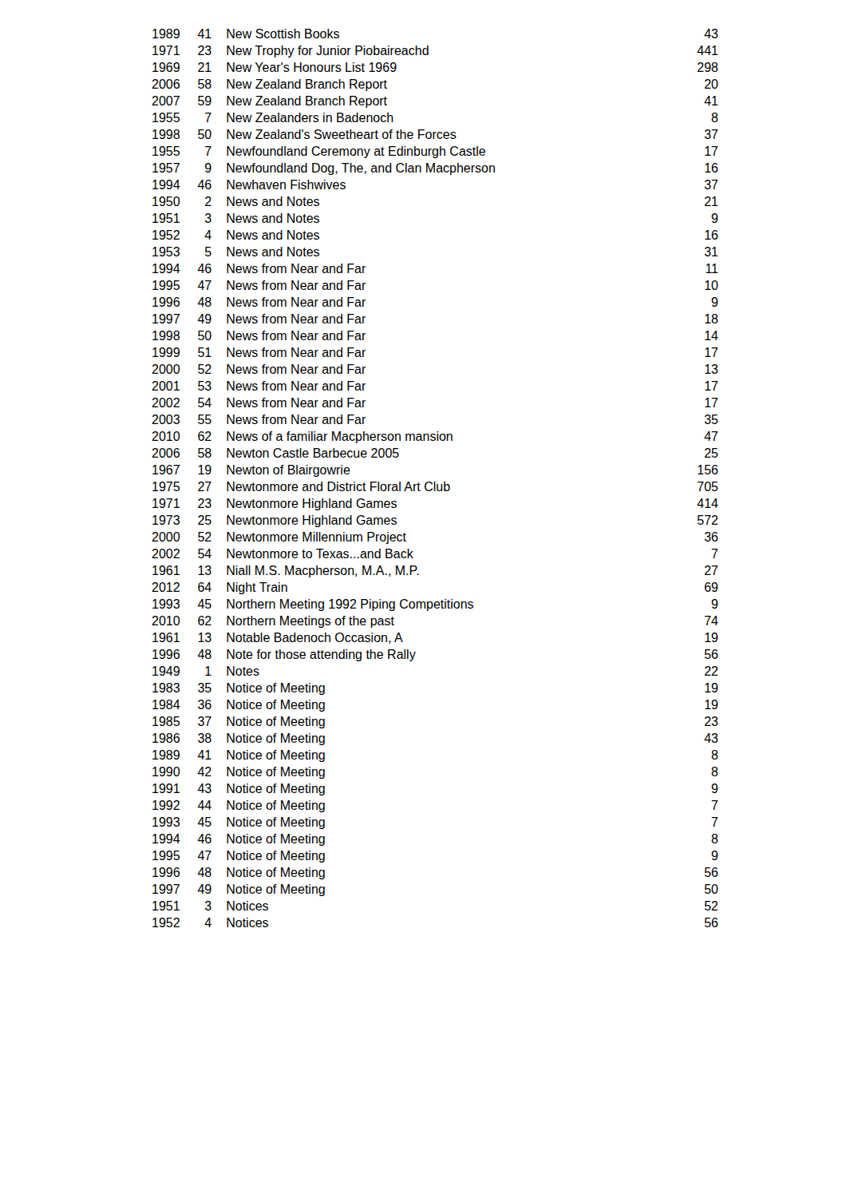| 1989 | 41 | New Scottish Books | 43 |
| 1971 | 23 | New Trophy for Junior Piobaireachd | 441 |
| 1969 | 21 | New Year's Honours List 1969 | 298 |
| 2006 | 58 | New Zealand Branch Report | 20 |
| 2007 | 59 | New Zealand Branch Report | 41 |
| 1955 | 7 | New Zealanders in Badenoch | 8 |
| 1998 | 50 | New Zealand's Sweetheart of the Forces | 37 |
| 1955 | 7 | Newfoundland Ceremony at Edinburgh Castle | 17 |
| 1957 | 9 | Newfoundland Dog, The, and Clan Macpherson | 16 |
| 1994 | 46 | Newhaven Fishwives | 37 |
| 1950 | 2 | News and Notes | 21 |
| 1951 | 3 | News and Notes | 9 |
| 1952 | 4 | News and Notes | 16 |
| 1953 | 5 | News and Notes | 31 |
| 1994 | 46 | News from Near and Far | 11 |
| 1995 | 47 | News from Near and Far | 10 |
| 1996 | 48 | News from Near and Far | 9 |
| 1997 | 49 | News from Near and Far | 18 |
| 1998 | 50 | News from Near and Far | 14 |
| 1999 | 51 | News from Near and Far | 17 |
| 2000 | 52 | News from Near and Far | 13 |
| 2001 | 53 | News from Near and Far | 17 |
| 2002 | 54 | News from Near and Far | 17 |
| 2003 | 55 | News from Near and Far | 35 |
| 2010 | 62 | News of a familiar Macpherson mansion | 47 |
| 2006 | 58 | Newton Castle Barbecue 2005 | 25 |
| 1967 | 19 | Newton of Blairgowrie | 156 |
| 1975 | 27 | Newtonmore and District Floral Art Club | 705 |
| 1971 | 23 | Newtonmore Highland Games | 414 |
| 1973 | 25 | Newtonmore Highland Games | 572 |
| 2000 | 52 | Newtonmore Millennium Project | 36 |
| 2002 | 54 | Newtonmore to Texas...and Back | 7 |
| 1961 | 13 | Niall M.S. Macpherson, M.A., M.P. | 27 |
| 2012 | 64 | Night Train | 69 |
| 1993 | 45 | Northern Meeting 1992 Piping Competitions | 9 |
| 2010 | 62 | Northern Meetings of the past | 74 |
| 1961 | 13 | Notable Badenoch Occasion, A | 19 |
| 1996 | 48 | Note for those attending the Rally | 56 |
| 1949 | 1 | Notes | 22 |
| 1983 | 35 | Notice of Meeting | 19 |
| 1984 | 36 | Notice of Meeting | 19 |
| 1985 | 37 | Notice of Meeting | 23 |
| 1986 | 38 | Notice of Meeting | 43 |
| 1989 | 41 | Notice of Meeting | 8 |
| 1990 | 42 | Notice of Meeting | 8 |
| 1991 | 43 | Notice of Meeting | 9 |
| 1992 | 44 | Notice of Meeting | 7 |
| 1993 | 45 | Notice of Meeting | 7 |
| 1994 | 46 | Notice of Meeting | 8 |
| 1995 | 47 | Notice of Meeting | 9 |
| 1996 | 48 | Notice of Meeting | 56 |
| 1997 | 49 | Notice of Meeting | 50 |
| 1951 | 3 | Notices | 52 |
| 1952 | 4 | Notices | 56 |